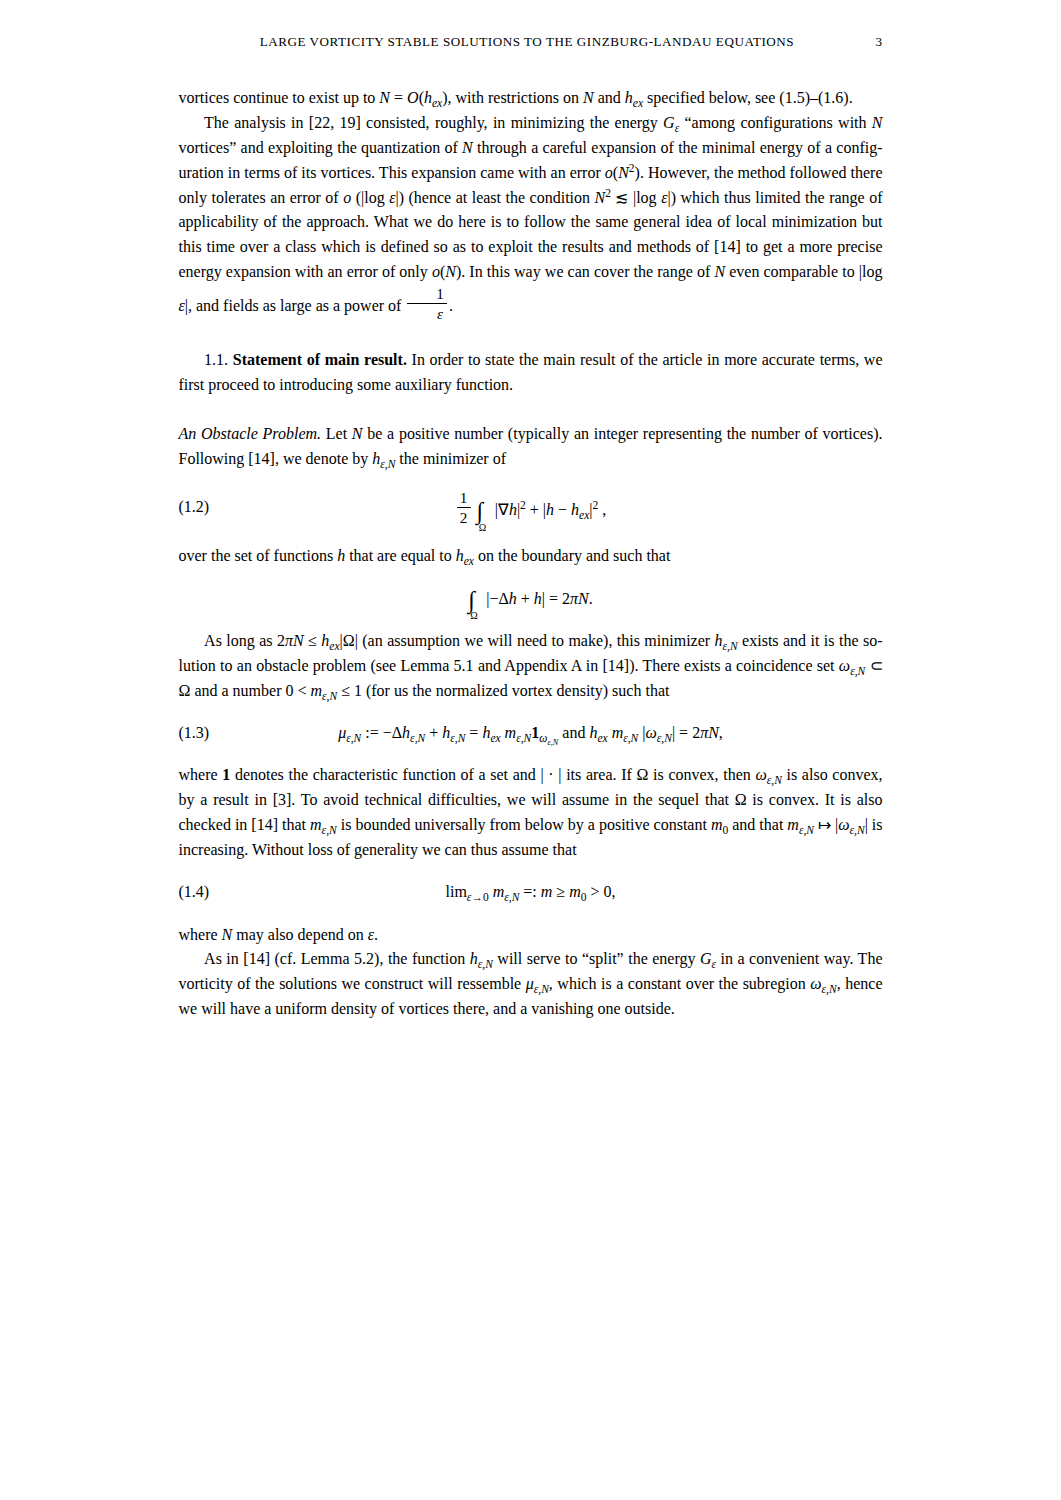LARGE VORTICITY STABLE SOLUTIONS TO THE GINZBURG-LANDAU EQUATIONS 3
vortices continue to exist up to N = O(hex), with restrictions on N and hex specified below, see (1.5)–(1.6).
The analysis in [22, 19] consisted, roughly, in minimizing the energy Gε “among configurations with N vortices” and exploiting the quantization of N through a careful expansion of the minimal energy of a configuration in terms of its vortices. This expansion came with an error o(N2). However, the method followed there only tolerates an error of o (|log ε|) (hence at least the condition N2 ≲ |log ε|) which thus limited the range of applicability of the approach. What we do here is to follow the same general idea of local minimization but this time over a class which is defined so as to exploit the results and methods of [14] to get a more precise energy expansion with an error of only o(N). In this way we can cover the range of N even comparable to |log ε|, and fields as large as a power of 1 ε.
1.1. Statement of main result. In order to state the main result of the article in more accurate terms, we first proceed to introducing some auxiliary function.
An Obstacle Problem. Let N be a positive number (typically an integer representing the number of vortices). Following [14], we denote by hε,N the minimizer of
(1.2) 12 ∫Ω |∇h|2 + |h − hex|2 ,
over the set of functions h that are equal to hex on the boundary and such that
∫Ω |−Δh + h| = 2πN.
As long as 2πN ≤ hex|Ω| (an assumption we will need to make), this minimizer hε,N exists and it is the solution to an obstacle problem (see Lemma 5.1 and Appendix A in [14]). There exists a coincidence set ωε,N ⊂ Ω and a number 0 < mε,N ≤ 1 (for us the normalized vortex density) such that
(1.3) με,N := −Δhε,N + hε,N = hex mε,N 1ωε,N and hex mε,N |ωε,N| = 2πN,
where 1 denotes the characteristic function of a set and | · | its area. If Ω is convex, then ωε,N is also convex, by a result in [3]. To avoid technical difficulties, we will assume in the sequel that Ω is convex. It is also checked in [14] that mε,N is bounded universally from below by a positive constant m0 and that mε,N ↦ |ωε,N| is increasing. Without loss of generality we can thus assume that
(1.4) limε→0 mε,N =: m ≥ m0 > 0,
where N may also depend on ε.
As in [14] (cf. Lemma 5.2), the function hε,N will serve to “split” the energy Gε in a convenient way. The vorticity of the solutions we construct will ressemble με,N, which is a constant over the subregion ωε,N, hence we will have a uniform density of vortices there, and a vanishing one outside.